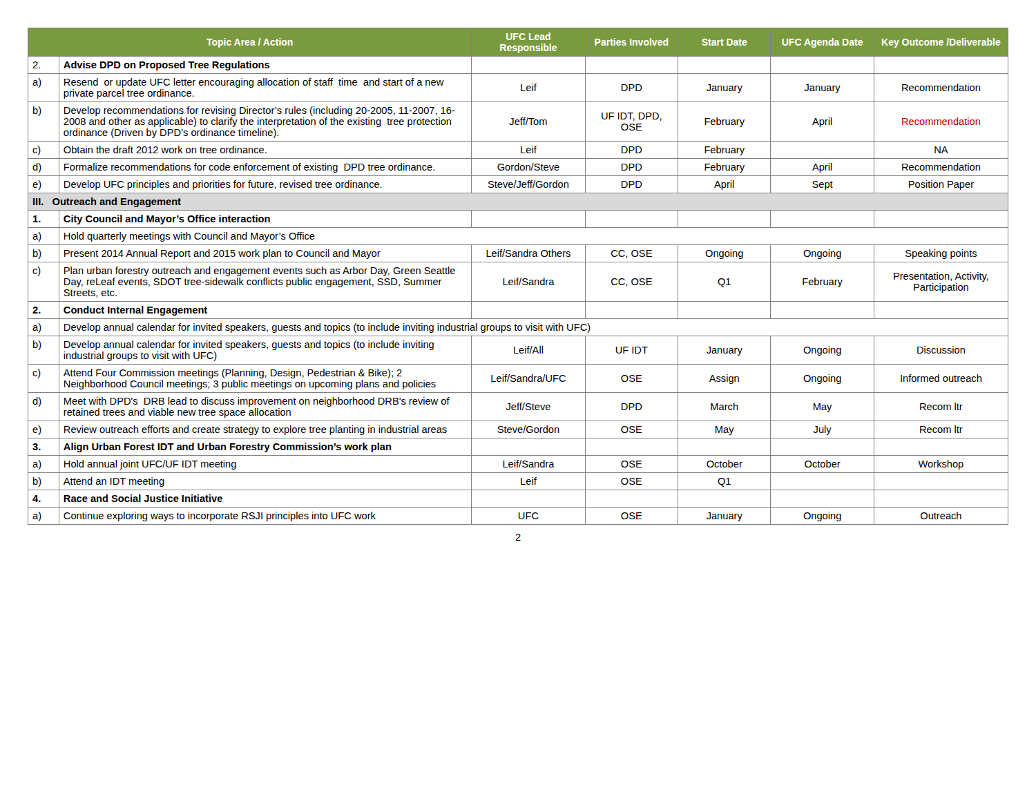| Topic Area / Action | UFC Lead Responsible | Parties Involved | Start Date | UFC Agenda Date | Key Outcome /Deliverable |
| --- | --- | --- | --- | --- | --- |
| 2. | Advise DPD on Proposed Tree Regulations | | | | | |
| a) | Resend or update UFC letter encouraging allocation of staff time and start of a new private parcel tree ordinance. | Leif | DPD | January | January | Recommendation |
| b) | Develop recommendations for revising Director’s rules (including 20-2005, 11-2007, 16-2008 and other as applicable) to clarify the interpretation of the existing tree protection ordinance (Driven by DPD’s ordinance timeline). | Jeff/Tom | UF IDT, DPD, OSE | February | April | Recommendation |
| c) | Obtain the draft 2012 work on tree ordinance. | Leif | DPD | February | | NA |
| d) | Formalize recommendations for code enforcement of existing DPD tree ordinance. | Gordon/Steve | DPD | February | April | Recommendation |
| e) | Develop UFC principles and priorities for future, revised tree ordinance. | Steve/Jeff/Gordon | DPD | April | Sept | Position Paper |
| III. Outreach and Engagement |
| 1. | City Council and Mayor’s Office interaction | | | | | |
| a) | Hold quarterly meetings with Council and Mayor’s Office |
| b) | Present 2014 Annual Report and 2015 work plan to Council and Mayor | Leif/Sandra Others | CC, OSE | Ongoing | Ongoing | Speaking points |
| c) | Plan urban forestry outreach and engagement events such as Arbor Day, Green Seattle Day, reLeaf events, SDOT tree-sidewalk conflicts public engagement, SSD, Summer Streets, etc. | Leif/Sandra | CC, OSE | Q1 | February | Presentation, Activity, Participation |
| 2. | Conduct Internal Engagement | | | | | |
| a) | Develop annual calendar for invited speakers, guests and topics (to include inviting industrial groups to visit with UFC) |
| b) | Develop annual calendar for invited speakers, guests and topics (to include inviting industrial groups to visit with UFC) | Leif/All | UF IDT | January | Ongoing | Discussion |
| c) | Attend Four Commission meetings (Planning, Design, Pedestrian & Bike); 2 Neighborhood Council meetings; 3 public meetings on upcoming plans and policies | Leif/Sandra/UFC | OSE | Assign | Ongoing | Informed outreach |
| d) | Meet with DPD's DRB lead to discuss improvement on neighborhood DRB's review of retained trees and viable new tree space allocation | Jeff/Steve | DPD | March | May | Recom ltr |
| e) | Review outreach efforts and create strategy to explore tree planting in industrial areas | Steve/Gordon | OSE | May | July | Recom ltr |
| 3. | Align Urban Forest IDT and Urban Forestry Commission’s work plan | | | | | |
| a) | Hold annual joint UFC/UF IDT meeting | Leif/Sandra | OSE | October | October | Workshop |
| b) | Attend an IDT meeting | Leif | OSE | Q1 | | |
| 4. | Race and Social Justice Initiative | | | | | |
| a) | Continue exploring ways to incorporate RSJI principles into UFC work | UFC | OSE | January | Ongoing | Outreach |
2